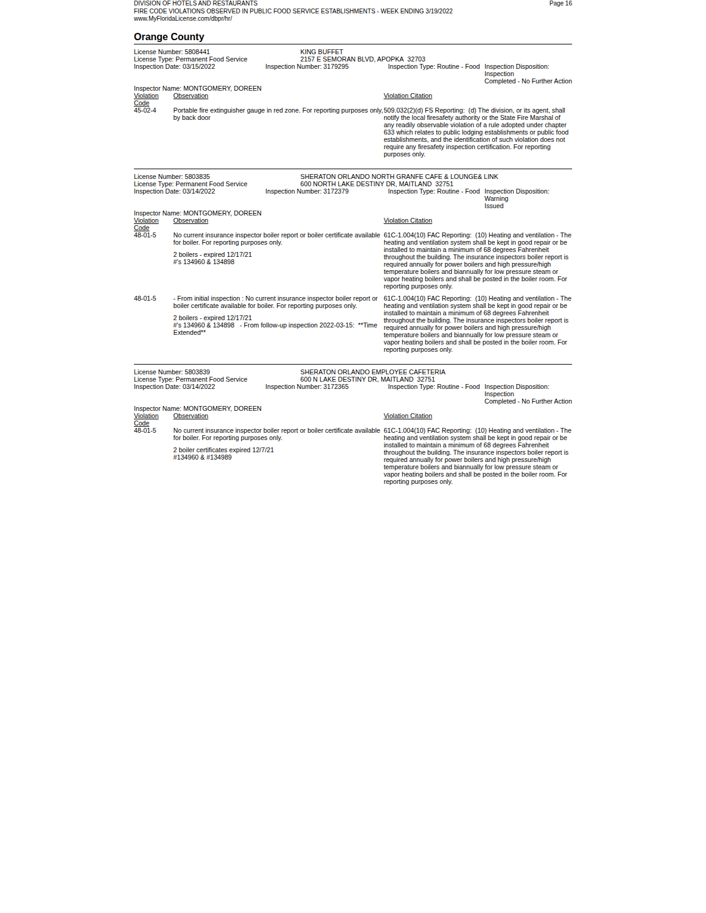Page 16
DIVISION OF HOTELS AND RESTAURANTS
FIRE CODE VIOLATIONS OBSERVED IN PUBLIC FOOD SERVICE ESTABLISHMENTS - WEEK ENDING 3/19/2022
www.MyFloridaLicense.com/dbpr/hr/
Orange County
| License Number: 5808441 | KING BUFFET |
| License Type: Permanent Food Service | 2157 E SEMORAN BLVD, APOPKA 32703 |
| Inspection Date: 03/15/2022 | Inspection Number: 3179295 | Inspection Type: Routine - Food | Inspection Disposition: Inspection Completed - No Further Action |
| Inspector Name: MONTGOMERY, DOREEN | |
| Violation Code | Observation | Violation Citation |
| 45-02-4 | Portable fire extinguisher gauge in red zone. For reporting purposes only, by back door | 509.032(2)(d) FS Reporting: (d) The division, or its agent, shall notify the local firesafety authority or the State Fire Marshal of any readily observable violation of a rule adopted under chapter 633 which relates to public lodging establishments or public food establishments, and the identification of such violation does not require any firesafety inspection certification. For reporting purposes only. |
| License Number: 5803835 | SHERATON ORLANDO NORTH GRANFE CAFE & LOUNGE& LINK |
| License Type: Permanent Food Service | 600 NORTH LAKE DESTINY DR, MAITLAND 32751 |
| Inspection Date: 03/14/2022 | Inspection Number: 3172379 | Inspection Type: Routine - Food | Inspection Disposition: Warning Issued |
| Inspector Name: MONTGOMERY, DOREEN | |
| Violation Code | Observation | Violation Citation |
| 48-01-5 | No current insurance inspector boiler report or boiler certificate available for boiler. For reporting purposes only. 2 boilers - expired 12/17/21 #'s 134960 & 134898 | 61C-1.004(10) FAC Reporting: (10) Heating and ventilation - The heating and ventilation system shall be kept in good repair or be installed to maintain a minimum of 68 degrees Fahrenheit throughout the building. The insurance inspectors boiler report is required annually for power boilers and high pressure/high temperature boilers and biannually for low pressure steam or vapor heating boilers and shall be posted in the boiler room. For reporting purposes only. |
| 48-01-5 | - From initial inspection : No current insurance inspector boiler report or boiler certificate available for boiler. For reporting purposes only. 2 boilers - expired 12/17/21 #'s 134960 & 134898 - From follow-up inspection 2022-03-15: **Time Extended** | 61C-1.004(10) FAC Reporting: (10) Heating and ventilation - The heating and ventilation system shall be kept in good repair or be installed to maintain a minimum of 68 degrees Fahrenheit throughout the building. The insurance inspectors boiler report is required annually for power boilers and high pressure/high temperature boilers and biannually for low pressure steam or vapor heating boilers and shall be posted in the boiler room. For reporting purposes only. |
| License Number: 5803839 | SHERATON ORLANDO EMPLOYEE CAFETERIA |
| License Type: Permanent Food Service | 600 N LAKE DESTINY DR, MAITLAND 32751 |
| Inspection Date: 03/14/2022 | Inspection Number: 3172365 | Inspection Type: Routine - Food | Inspection Disposition: Inspection Completed - No Further Action |
| Inspector Name: MONTGOMERY, DOREEN | |
| Violation Code | Observation | Violation Citation |
| 48-01-5 | No current insurance inspector boiler report or boiler certificate available for boiler. For reporting purposes only. 2 boiler certificates expired 12/7/21 #134960 & #134989 | 61C-1.004(10) FAC Reporting: (10) Heating and ventilation - The heating and ventilation system shall be kept in good repair or be installed to maintain a minimum of 68 degrees Fahrenheit throughout the building. The insurance inspectors boiler report is required annually for power boilers and high pressure/high temperature boilers and biannually for low pressure steam or vapor heating boilers and shall be posted in the boiler room. For reporting purposes only. |